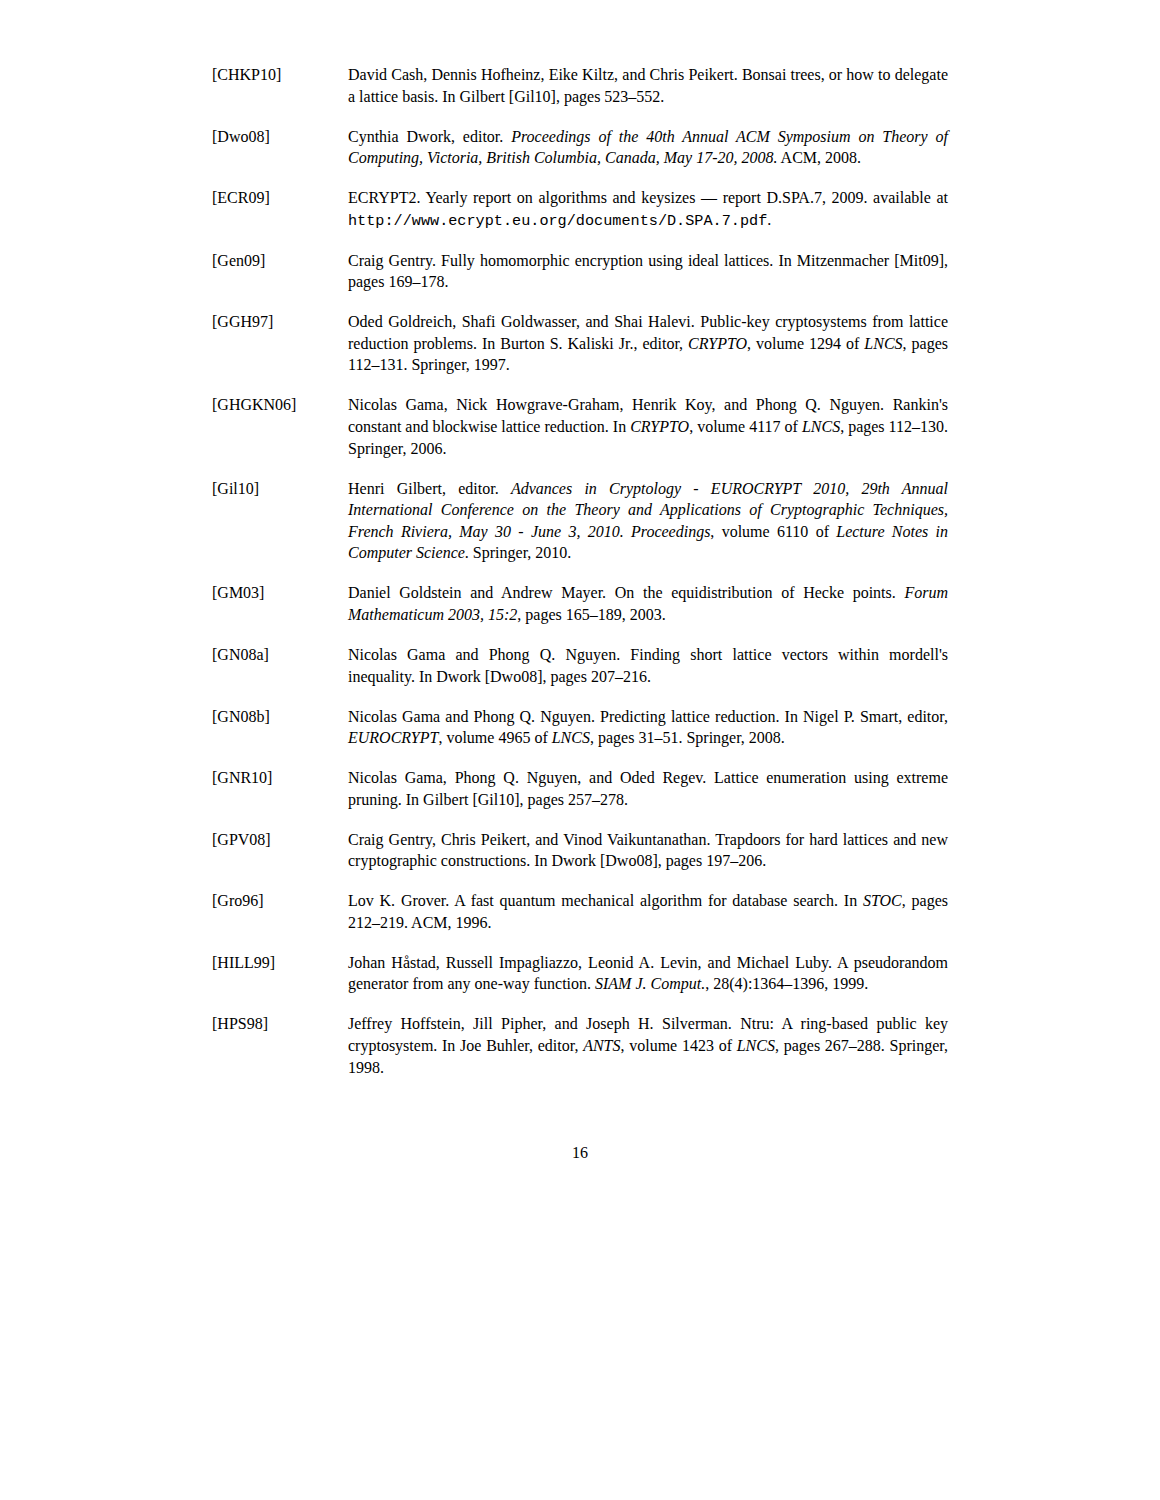[CHKP10]
David Cash, Dennis Hofheinz, Eike Kiltz, and Chris Peikert. Bonsai trees, or how to delegate a lattice basis. In Gilbert [Gil10], pages 523–552.
[Dwo08]
Cynthia Dwork, editor. Proceedings of the 40th Annual ACM Symposium on Theory of Computing, Victoria, British Columbia, Canada, May 17-20, 2008. ACM, 2008.
[ECR09]
ECRYPT2. Yearly report on algorithms and keysizes — report D.SPA.7, 2009. available at http://www.ecrypt.eu.org/documents/D.SPA.7.pdf.
[Gen09]
Craig Gentry. Fully homomorphic encryption using ideal lattices. In Mitzenmacher [Mit09], pages 169–178.
[GGH97]
Oded Goldreich, Shafi Goldwasser, and Shai Halevi. Public-key cryptosystems from lattice reduction problems. In Burton S. Kaliski Jr., editor, CRYPTO, volume 1294 of LNCS, pages 112–131. Springer, 1997.
[GHGKN06]
Nicolas Gama, Nick Howgrave-Graham, Henrik Koy, and Phong Q. Nguyen. Rankin's constant and blockwise lattice reduction. In CRYPTO, volume 4117 of LNCS, pages 112–130. Springer, 2006.
[Gil10]
Henri Gilbert, editor. Advances in Cryptology - EUROCRYPT 2010, 29th Annual International Conference on the Theory and Applications of Cryptographic Techniques, French Riviera, May 30 - June 3, 2010. Proceedings, volume 6110 of Lecture Notes in Computer Science. Springer, 2010.
[GM03]
Daniel Goldstein and Andrew Mayer. On the equidistribution of Hecke points. Forum Mathematicum 2003, 15:2, pages 165–189, 2003.
[GN08a]
Nicolas Gama and Phong Q. Nguyen. Finding short lattice vectors within mordell's inequality. In Dwork [Dwo08], pages 207–216.
[GN08b]
Nicolas Gama and Phong Q. Nguyen. Predicting lattice reduction. In Nigel P. Smart, editor, EUROCRYPT, volume 4965 of LNCS, pages 31–51. Springer, 2008.
[GNR10]
Nicolas Gama, Phong Q. Nguyen, and Oded Regev. Lattice enumeration using extreme pruning. In Gilbert [Gil10], pages 257–278.
[GPV08]
Craig Gentry, Chris Peikert, and Vinod Vaikuntanathan. Trapdoors for hard lattices and new cryptographic constructions. In Dwork [Dwo08], pages 197–206.
[Gro96]
Lov K. Grover. A fast quantum mechanical algorithm for database search. In STOC, pages 212–219. ACM, 1996.
[HILL99]
Johan Håstad, Russell Impagliazzo, Leonid A. Levin, and Michael Luby. A pseudorandom generator from any one-way function. SIAM J. Comput., 28(4):1364–1396, 1999.
[HPS98]
Jeffrey Hoffstein, Jill Pipher, and Joseph H. Silverman. Ntru: A ring-based public key cryptosystem. In Joe Buhler, editor, ANTS, volume 1423 of LNCS, pages 267–288. Springer, 1998.
16